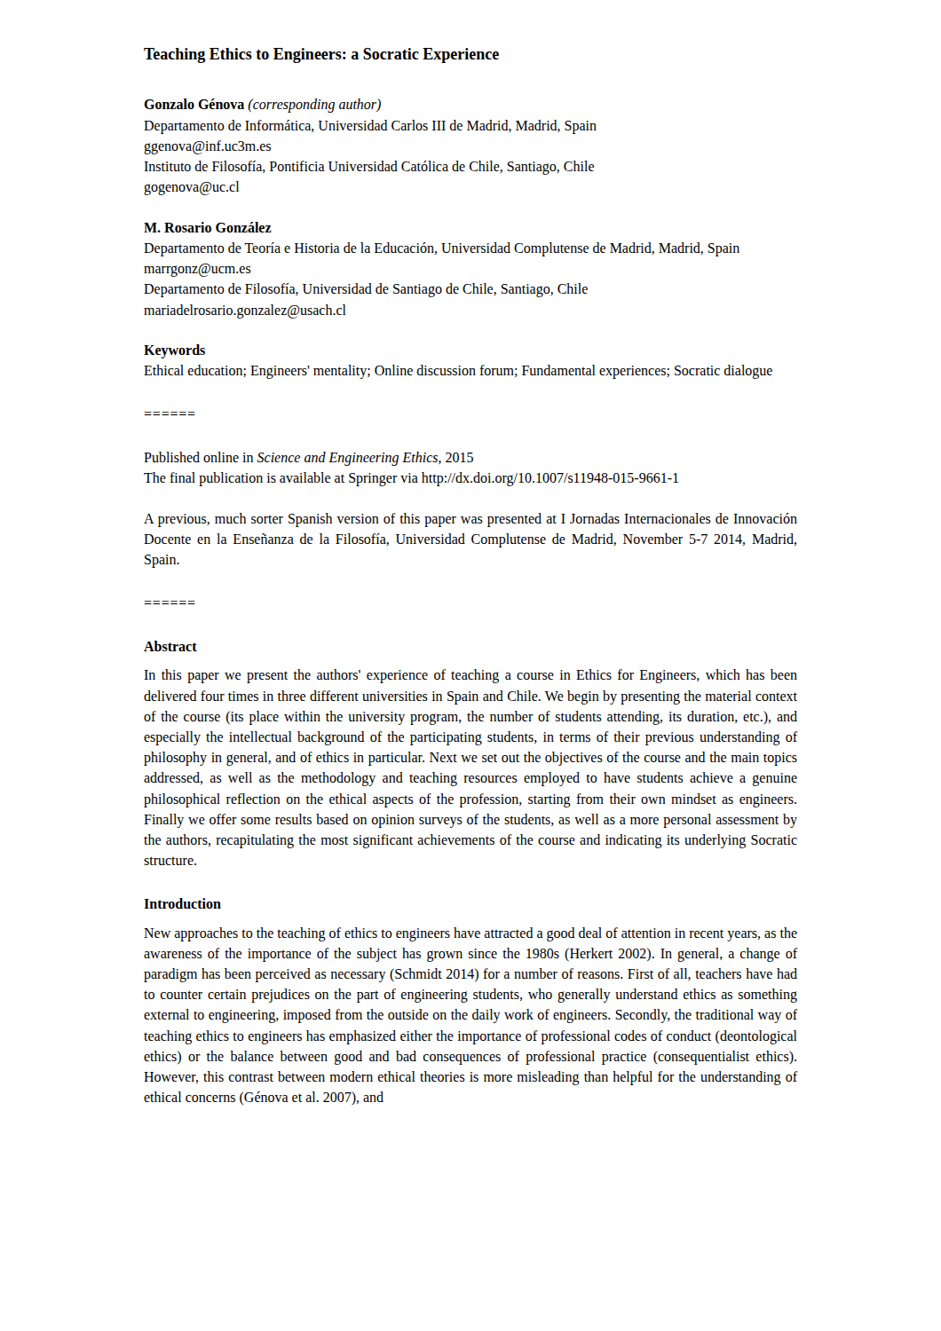Teaching Ethics to Engineers: a Socratic Experience
Gonzalo Génova (corresponding author)
Departamento de Informática, Universidad Carlos III de Madrid, Madrid, Spain
ggenova@inf.uc3m.es
Instituto de Filosofía, Pontificia Universidad Católica de Chile, Santiago, Chile
gogenova@uc.cl
M. Rosario González
Departamento de Teoría e Historia de la Educación, Universidad Complutense de Madrid, Madrid, Spain
marrgonz@ucm.es
Departamento de Filosofía, Universidad de Santiago de Chile, Santiago, Chile
mariadelrosario.gonzalez@usach.cl
Keywords
Ethical education; Engineers' mentality; Online discussion forum; Fundamental experiences; Socratic dialogue
======
Published online in Science and Engineering Ethics, 2015
The final publication is available at Springer via http://dx.doi.org/10.1007/s11948-015-9661-1
A previous, much sorter Spanish version of this paper was presented at I Jornadas Internacionales de Innovación Docente en la Enseñanza de la Filosofía, Universidad Complutense de Madrid, November 5-7 2014, Madrid, Spain.
======
Abstract
In this paper we present the authors' experience of teaching a course in Ethics for Engineers, which has been delivered four times in three different universities in Spain and Chile. We begin by presenting the material context of the course (its place within the university program, the number of students attending, its duration, etc.), and especially the intellectual background of the participating students, in terms of their previous understanding of philosophy in general, and of ethics in particular. Next we set out the objectives of the course and the main topics addressed, as well as the methodology and teaching resources employed to have students achieve a genuine philosophical reflection on the ethical aspects of the profession, starting from their own mindset as engineers. Finally we offer some results based on opinion surveys of the students, as well as a more personal assessment by the authors, recapitulating the most significant achievements of the course and indicating its underlying Socratic structure.
Introduction
New approaches to the teaching of ethics to engineers have attracted a good deal of attention in recent years, as the awareness of the importance of the subject has grown since the 1980s (Herkert 2002). In general, a change of paradigm has been perceived as necessary (Schmidt 2014) for a number of reasons. First of all, teachers have had to counter certain prejudices on the part of engineering students, who generally understand ethics as something external to engineering, imposed from the outside on the daily work of engineers. Secondly, the traditional way of teaching ethics to engineers has emphasized either the importance of professional codes of conduct (deontological ethics) or the balance between good and bad consequences of professional practice (consequentialist ethics). However, this contrast between modern ethical theories is more misleading than helpful for the understanding of ethical concerns (Génova et al. 2007), and